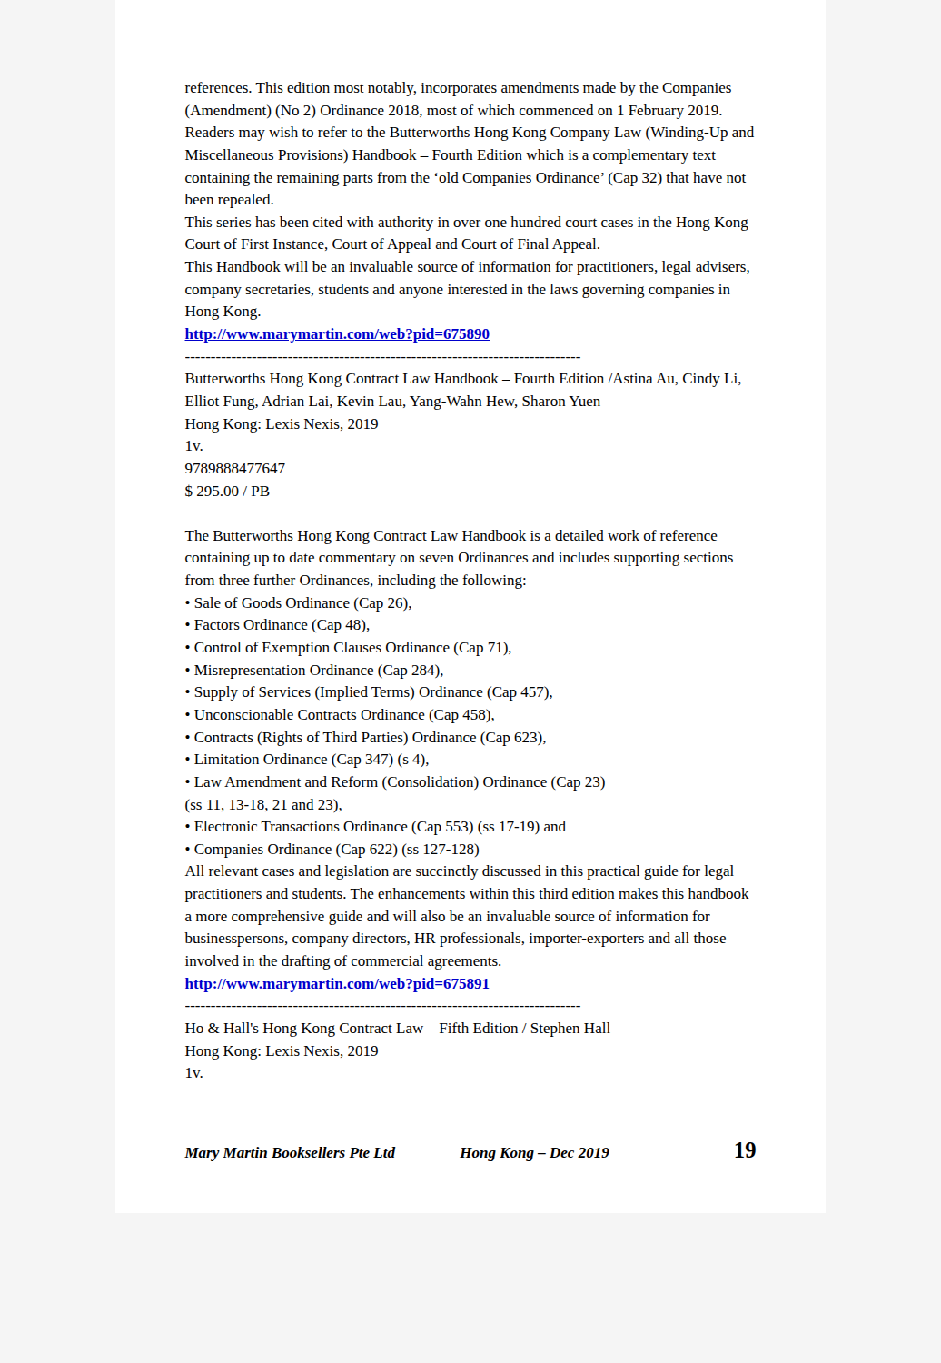references. This edition most notably, incorporates amendments made by the Companies (Amendment) (No 2) Ordinance 2018, most of which commenced on 1 February 2019.
Readers may wish to refer to the Butterworths Hong Kong Company Law (Winding-Up and Miscellaneous Provisions) Handbook – Fourth Edition which is a complementary text containing the remaining parts from the ‘old Companies Ordinance’ (Cap 32) that have not been repealed.
This series has been cited with authority in over one hundred court cases in the Hong Kong Court of First Instance, Court of Appeal and Court of Final Appeal.
This Handbook will be an invaluable source of information for practitioners, legal advisers, company secretaries, students and anyone interested in the laws governing companies in Hong Kong.
http://www.marymartin.com/web?pid=675890
-----------------------------------------------------------------------------
Butterworths Hong Kong Contract Law Handbook – Fourth Edition /Astina Au, Cindy Li, Elliot Fung, Adrian Lai, Kevin Lau, Yang-Wahn Hew, Sharon Yuen
Hong Kong: Lexis Nexis, 2019
1v.
9789888477647
$ 295.00 / PB
The Butterworths Hong Kong Contract Law Handbook is a detailed work of reference containing up to date commentary on seven Ordinances and includes supporting sections from three further Ordinances, including the following:
Sale of Goods Ordinance (Cap 26),
Factors Ordinance (Cap 48),
Control of Exemption Clauses Ordinance (Cap 71),
Misrepresentation Ordinance (Cap 284),
Supply of Services (Implied Terms) Ordinance (Cap 457),
Unconscionable Contracts Ordinance (Cap 458),
Contracts (Rights of Third Parties) Ordinance (Cap 623),
Limitation Ordinance (Cap 347) (s 4),
Law Amendment and Reform (Consolidation) Ordinance (Cap 23)
(ss 11, 13-18, 21 and 23),
Electronic Transactions Ordinance (Cap 553) (ss 17-19) and
Companies Ordinance (Cap 622) (ss 127-128)
All relevant cases and legislation are succinctly discussed in this practical guide for legal practitioners and students. The enhancements within this third edition makes this handbook a more comprehensive guide and will also be an invaluable source of information for businesspersons, company directors, HR professionals, importer-exporters and all those involved in the drafting of commercial agreements.
http://www.marymartin.com/web?pid=675891
-----------------------------------------------------------------------------
Ho & Hall's Hong Kong Contract Law – Fifth Edition / Stephen Hall
Hong Kong: Lexis Nexis, 2019
1v.
Mary Martin Booksellers Pte Ltd Hong Kong – Dec 2019 19